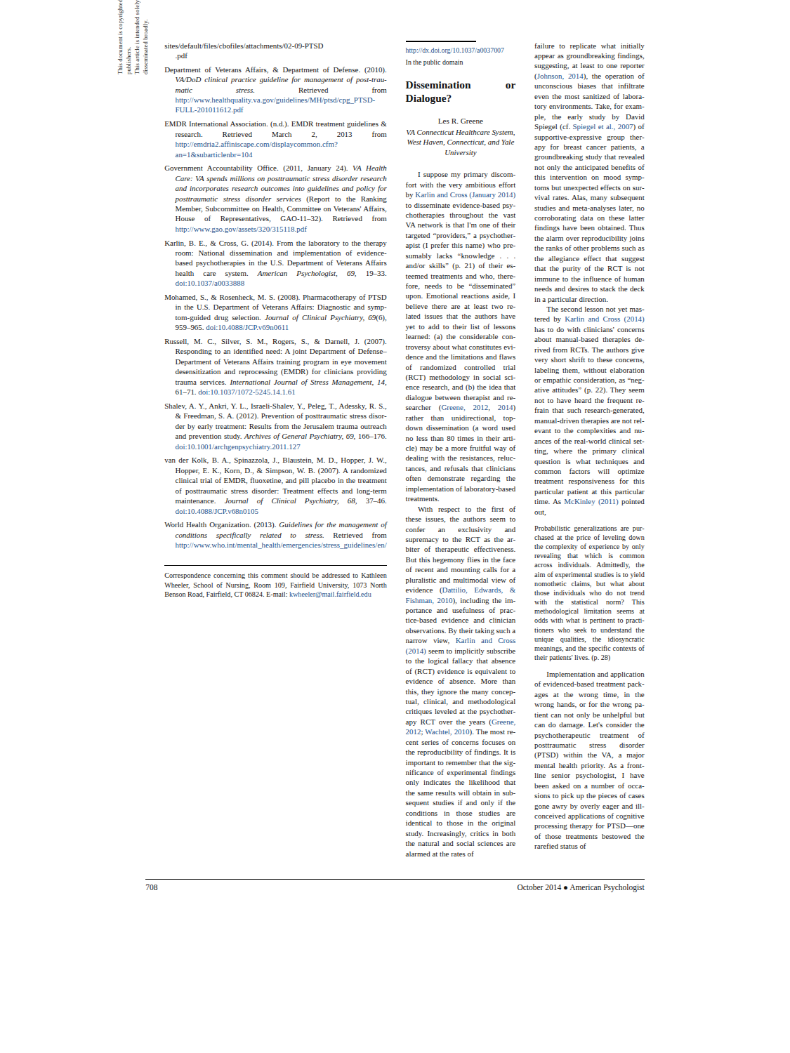This document is copyrighted by the American Psychological Association or one of its allied publishers.
This article is intended solely for the personal use of the individual user and is not to be disseminated broadly.
sites/default/files/cbofiles/attachments/02-09-PTSD
.pdf
Department of Veterans Affairs, & Department of Defense. (2010). VA/DoD clinical practice guideline for management of post-traumatic stress. Retrieved from http://www.healthquality.va.gov/guidelines/MH/ptsd/cpg_PTSD-FULL-201011612.pdf
EMDR International Association. (n.d.). EMDR treatment guidelines & research. Retrieved March 2, 2013 from http://emdria2.affiniscape.com/displaycommon.cfm?an=1&subarticlenbr=104
Government Accountability Office. (2011, January 24). VA Health Care: VA spends millions on posttraumatic stress disorder research and incorporates research outcomes into guidelines and policy for posttraumatic stress disorder services (Report to the Ranking Member, Subcommittee on Health, Committee on Veterans' Affairs, House of Representatives, GAO-11–32). Retrieved from http://www.gao.gov/assets/320/315118.pdf
Karlin, B. E., & Cross, G. (2014). From the laboratory to the therapy room: National dissemination and implementation of evidence-based psychotherapies in the U.S. Department of Veterans Affairs health care system. American Psychologist, 69, 19–33. doi:10.1037/a0033888
Mohamed, S., & Rosenheck, M. S. (2008). Pharmacotherapy of PTSD in the U.S. Department of Veterans Affairs: Diagnostic and symptom-guided drug selection. Journal of Clinical Psychiatry, 69(6), 959–965. doi:10.4088/JCP.v69n0611
Russell, M. C., Silver, S. M., Rogers, S., & Darnell, J. (2007). Responding to an identified need: A joint Department of Defense–Department of Veterans Affairs training program in eye movement desensitization and reprocessing (EMDR) for clinicians providing trauma services. International Journal of Stress Management, 14, 61–71. doi:10.1037/1072-5245.14.1.61
Shalev, A. Y., Ankri, Y. L., Israeli-Shalev, Y., Peleg, T., Adessky, R. S., & Freedman, S. A. (2012). Prevention of posttraumatic stress disorder by early treatment: Results from the Jerusalem trauma outreach and prevention study. Archives of General Psychiatry, 69, 166–176. doi:10.1001/archgenpsychiatry.2011.127
van der Kolk, B. A., Spinazzola, J., Blaustein, M. D., Hopper, J. W., Hopper, E. K., Korn, D., & Simpson, W. B. (2007). A randomized clinical trial of EMDR, fluoxetine, and pill placebo in the treatment of posttraumatic stress disorder: Treatment effects and long-term maintenance. Journal of Clinical Psychiatry, 68, 37–46. doi:10.4088/JCP.v68n0105
World Health Organization. (2013). Guidelines for the management of conditions specifically related to stress. Retrieved from http://www.who.int/mental_health/emergencies/stress_guidelines/en/
Correspondence concerning this comment should be addressed to Kathleen Wheeler, School of Nursing, Room 109, Fairfield University, 1073 North Benson Road, Fairfield, CT 06824. E-mail: kwheeler@mail.fairfield.edu
http://dx.doi.org/10.1037/a0037007
In the public domain
Dissemination or Dialogue?
Les R. Greene
VA Connecticut Healthcare System, West Haven, Connecticut, and Yale University
I suppose my primary discomfort with the very ambitious effort by Karlin and Cross (January 2014) to disseminate evidence-based psychotherapies throughout the vast VA network is that I'm one of their targeted “providers,” a psychotherapist (I prefer this name) who presumably lacks “knowledge . . . and/or skills” (p. 21) of their esteemed treatments and who, therefore, needs to be “disseminated” upon. Emotional reactions aside, I believe there are at least two related issues that the authors have yet to add to their list of lessons learned: (a) the considerable controversy about what constitutes evidence and the limitations and flaws of randomized controlled trial (RCT) methodology in social science research, and (b) the idea that dialogue between therapist and researcher (Greene, 2012, 2014) rather than unidirectional, top-down dissemination (a word used no less than 80 times in their article) may be a more fruitful way of dealing with the resistances, reluctances, and refusals that clinicians often demonstrate regarding the implementation of laboratory-based treatments.
With respect to the first of these issues, the authors seem to confer an exclusivity and supremacy to the RCT as the arbiter of therapeutic effectiveness. But this hegemony flies in the face of recent and mounting calls for a pluralistic and multimodal view of evidence (Dattilio, Edwards, & Fishman, 2010), including the importance and usefulness of practice-based evidence and clinician observations. By their taking such a narrow view, Karlin and Cross (2014) seem to implicitly subscribe to the logical fallacy that absence of (RCT) evidence is equivalent to evidence of absence. More than this, they ignore the many conceptual, clinical, and methodological critiques leveled at the psychotherapy RCT over the years (Greene, 2012; Wachtel, 2010). The most recent series of concerns focuses on the reproducibility of findings. It is important to remember that the significance of experimental findings only indicates the likelihood that the same results will obtain in subsequent studies if and only if the conditions in those studies are identical to those in the original study. Increasingly, critics in both the natural and social sciences are alarmed at the rates of
failure to replicate what initially appear as groundbreaking findings, suggesting, at least to one reporter (Johnson, 2014), the operation of unconscious biases that infiltrate even the most sanitized of laboratory environments. Take, for example, the early study by David Spiegel (cf. Spiegel et al., 2007) of supportive-expressive group therapy for breast cancer patients, a groundbreaking study that revealed not only the anticipated benefits of this intervention on mood symptoms but unexpected effects on survival rates. Alas, many subsequent studies and meta-analyses later, no corroborating data on these latter findings have been obtained. Thus the alarm over reproducibility joins the ranks of other problems such as the allegiance effect that suggest that the purity of the RCT is not immune to the influence of human needs and desires to stack the deck in a particular direction.
The second lesson not yet mastered by Karlin and Cross (2014) has to do with clinicians' concerns about manual-based therapies derived from RCTs. The authors give very short shrift to these concerns, labeling them, without elaboration or empathic consideration, as “negative attitudes” (p. 22). They seem not to have heard the frequent refrain that such research-generated, manual-driven therapies are not relevant to the complexities and nuances of the real-world clinical setting, where the primary clinical question is what techniques and common factors will optimize treatment responsiveness for this particular patient at this particular time. As McKinley (2011) pointed out,
Probabilistic generalizations are purchased at the price of leveling down the complexity of experience by only revealing that which is common across individuals. Admittedly, the aim of experimental studies is to yield nomothetic claims, but what about those individuals who do not trend with the statistical norm? This methodological limitation seems at odds with what is pertinent to practitioners who seek to understand the unique qualities, the idiosyncratic meanings, and the specific contexts of their patients' lives. (p. 28)
Implementation and application of evidenced-based treatment packages at the wrong time, in the wrong hands, or for the wrong patient can not only be unhelpful but can do damage. Let's consider the psychotherapeutic treatment of posttraumatic stress disorder (PTSD) within the VA, a major mental health priority. As a frontline senior psychologist, I have been asked on a number of occasions to pick up the pieces of cases gone awry by overly eager and ill-conceived applications of cognitive processing therapy for PTSD—one of those treatments bestowed the rarefied status of
708
October 2014 ● American Psychologist